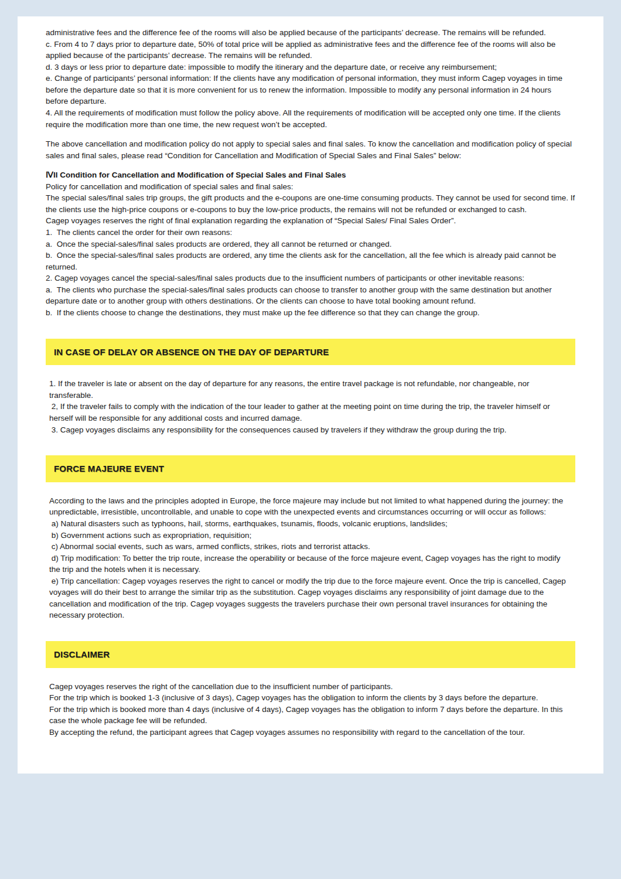administrative fees and the difference fee of the rooms will also be applied because of the participants’ decrease. The remains will be refunded.
c. From 4 to 7 days prior to departure date, 50% of total price will be applied as administrative fees and the difference fee of the rooms will also be applied because of the participants’ decrease. The remains will be refunded.
d. 3 days or less prior to departure date: impossible to modify the itinerary and the departure date, or receive any reimbursement;
e. Change of participants’ personal information: If the clients have any modification of personal information, they must inform Cagep voyages in time before the departure date so that it is more convenient for us to renew the information. Impossible to modify any personal information in 24 hours before departure.
4. All the requirements of modification must follow the policy above. All the requirements of modification will be accepted only one time. If the clients require the modification more than one time, the new request won’t be accepted.
The above cancellation and modification policy do not apply to special sales and final sales. To know the cancellation and modification policy of special sales and final sales, please read “Condition for Cancellation and Modification of Special Sales and Final Sales” below:
ⅣII Condition for Cancellation and Modification of Special Sales and Final Sales
Policy for cancellation and modification of special sales and final sales:
The special sales/final sales trip groups, the gift products and the e-coupons are one-time consuming products. They cannot be used for second time. If the clients use the high-price coupons or e-coupons to buy the low-price products, the remains will not be refunded or exchanged to cash.
Cagep voyages reserves the right of final explanation regarding the explanation of “Special Sales/ Final Sales Order”.
1. The clients cancel the order for their own reasons:
a. Once the special-sales/final sales products are ordered, they all cannot be returned or changed.
b. Once the special-sales/final sales products are ordered, any time the clients ask for the cancellation, all the fee which is already paid cannot be returned.
2. Cagep voyages cancel the special-sales/final sales products due to the insufficient numbers of participants or other inevitable reasons:
a. The clients who purchase the special-sales/final sales products can choose to transfer to another group with the same destination but another departure date or to another group with others destinations. Or the clients can choose to have total booking amount refund.
b. If the clients choose to change the destinations, they must make up the fee difference so that they can change the group.
IN CASE OF DELAY OR ABSENCE ON THE DAY OF DEPARTURE
1. If the traveler is late or absent on the day of departure for any reasons, the entire travel package is not refundable, nor changeable, nor transferable.
2, If the traveler fails to comply with the indication of the tour leader to gather at the meeting point on time during the trip, the traveler himself or herself will be responsible for any additional costs and incurred damage.
3. Cagep voyages disclaims any responsibility for the consequences caused by travelers if they withdraw the group during the trip.
FORCE MAJEURE EVENT
According to the laws and the principles adopted in Europe, the force majeure may include but not limited to what happened during the journey: the unpredictable, irresistible, uncontrollable, and unable to cope with the unexpected events and circumstances occurring or will occur as follows:
a) Natural disasters such as typhoons, hail, storms, earthquakes, tsunamis, floods, volcanic eruptions, landslides;
b) Government actions such as expropriation, requisition;
c) Abnormal social events, such as wars, armed conflicts, strikes, riots and terrorist attacks.
d) Trip modification: To better the trip route, increase the operability or because of the force majeure event, Cagep voyages has the right to modify the trip and the hotels when it is necessary.
e) Trip cancellation: Cagep voyages reserves the right to cancel or modify the trip due to the force majeure event. Once the trip is cancelled, Cagep voyages will do their best to arrange the similar trip as the substitution. Cagep voyages disclaims any responsibility of joint damage due to the cancellation and modification of the trip. Cagep voyages suggests the travelers purchase their own personal travel insurances for obtaining the necessary protection.
DISCLAIMER
Cagep voyages reserves the right of the cancellation due to the insufficient number of participants.
For the trip which is booked 1-3 (inclusive of 3 days), Cagep voyages has the obligation to inform the clients by 3 days before the departure.
For the trip which is booked more than 4 days (inclusive of 4 days), Cagep voyages has the obligation to inform 7 days before the departure. In this case the whole package fee will be refunded.
By accepting the refund, the participant agrees that Cagep voyages assumes no responsibility with regard to the cancellation of the tour.